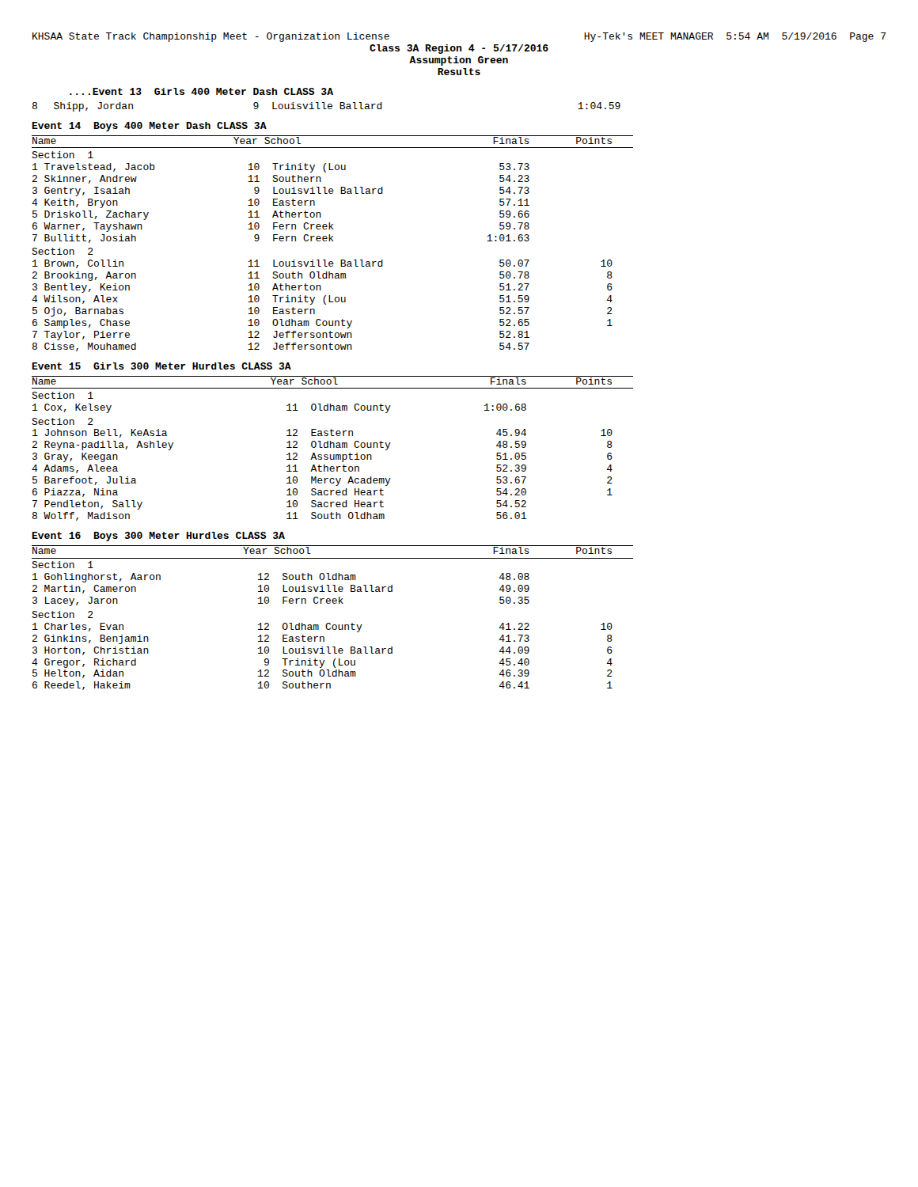KHSAA State Track Championship Meet - Organization License Hy-Tek's MEET MANAGER 5:54 AM 5/19/2016 Page 7
Class 3A Region 4 - 5/17/2016
Assumption Green
Results
....Event 13 Girls 400 Meter Dash CLASS 3A
Event 13 Girls 400 Meter Dash Class 3A (continued)
| Place | Name | Year | School | Finals |
| --- | --- | --- | --- | --- |
| 8 | Shipp, Jordan | 9 | Louisville Ballard | 1:04.59 |
Event 14 Boys 400 Meter Dash CLASS 3A
Event 14 Boys 400 Meter Dash Class 3A
| Name | Year School | Finals | Points |
| --- | --- | --- | --- |
| Section 1 |
| 1 Travelstead, Jacob | 10 | Trinity (Lou | 53.73 | |
| 2 Skinner, Andrew | 11 | Southern | 54.23 | |
| 3 Gentry, Isaiah | 9 | Louisville Ballard | 54.73 | |
| 4 Keith, Bryon | 10 | Eastern | 57.11 | |
| 5 Driskoll, Zachary | 11 | Atherton | 59.66 | |
| 6 Warner, Tayshawn | 10 | Fern Creek | 59.78 | |
| 7 Bullitt, Josiah | 9 | Fern Creek | 1:01.63 | |
| Section 2 |
| 1 Brown, Collin | 11 | Louisville Ballard | 50.07 | 10 |
| 2 Brooking, Aaron | 11 | South Oldham | 50.78 | 8 |
| 3 Bentley, Keion | 10 | Atherton | 51.27 | 6 |
| 4 Wilson, Alex | 10 | Trinity (Lou | 51.59 | 4 |
| 5 Ojo, Barnabas | 10 | Eastern | 52.57 | 2 |
| 6 Samples, Chase | 10 | Oldham County | 52.65 | 1 |
| 7 Taylor, Pierre | 12 | Jeffersontown | 52.81 | |
| 8 Cisse, Mouhamed | 12 | Jeffersontown | 54.57 | |
Event 15 Girls 300 Meter Hurdles CLASS 3A
Event 15 Girls 300 Meter Hurdles Class 3A
| Name | Year School | Finals | Points |
| --- | --- | --- | --- |
| Section 1 |
| 1 Cox, Kelsey | 11 | Oldham County | 1:00.68 | |
| Section 2 |
| 1 Johnson Bell, KeAsia | 12 | Eastern | 45.94 | 10 |
| 2 Reyna-padilla, Ashley | 12 | Oldham County | 48.59 | 8 |
| 3 Gray, Keegan | 12 | Assumption | 51.05 | 6 |
| 4 Adams, Aleea | 11 | Atherton | 52.39 | 4 |
| 5 Barefoot, Julia | 10 | Mercy Academy | 53.67 | 2 |
| 6 Piazza, Nina | 10 | Sacred Heart | 54.20 | 1 |
| 7 Pendleton, Sally | 10 | Sacred Heart | 54.52 | |
| 8 Wolff, Madison | 11 | South Oldham | 56.01 | |
Event 16 Boys 300 Meter Hurdles CLASS 3A
Event 16 Boys 300 Meter Hurdles Class 3A
| Name | Year School | Finals | Points |
| --- | --- | --- | --- |
| Section 1 |
| 1 Gohlinghorst, Aaron | 12 | South Oldham | 48.08 | |
| 2 Martin, Cameron | 10 | Louisville Ballard | 49.09 | |
| 3 Lacey, Jaron | 10 | Fern Creek | 50.35 | |
| Section 2 |
| 1 Charles, Evan | 12 | Oldham County | 41.22 | 10 |
| 2 Ginkins, Benjamin | 12 | Eastern | 41.73 | 8 |
| 3 Horton, Christian | 10 | Louisville Ballard | 44.09 | 6 |
| 4 Gregor, Richard | 9 | Trinity (Lou | 45.40 | 4 |
| 5 Helton, Aidan | 12 | South Oldham | 46.39 | 2 |
| 6 Reedel, Hakeim | 10 | Southern | 46.41 | 1 |